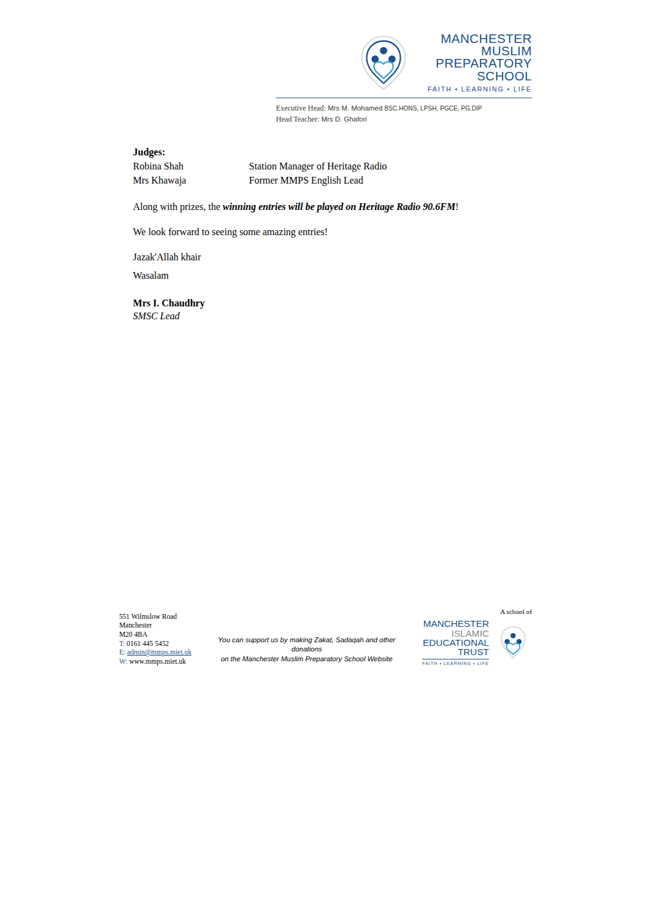MANCHESTER MUSLIM PREPARATORY SCHOOL FAITH • LEARNING • LIFE
Executive Head: Mrs M. Mohamed BSC.HONS, LPSH, PGCE, PG.DIP
Head Teacher: Mrs D. Ghafori
Judges:
| Robina Shah | Station Manager of Heritage Radio |
| Mrs Khawaja | Former MMPS English Lead |
Along with prizes, the winning entries will be played on Heritage Radio 90.6FM!
We look forward to seeing some amazing entries!
Jazak'Allah khair
Wasalam
Mrs I. Chaudhry
SMSC Lead
551 Wilmslow Road
Manchester
M20 4BA
T: 0161 445 5452
E: admin@mmps.miet.uk
W: www.mmps.miet.uk
You can support us by making Zakat, Sadaqah and other donations
on the Manchester Muslim Preparatory School Website
A school of
MANCHESTER ISLAMIC EDUCATIONAL TRUST FAITH • LEARNING • LIFE